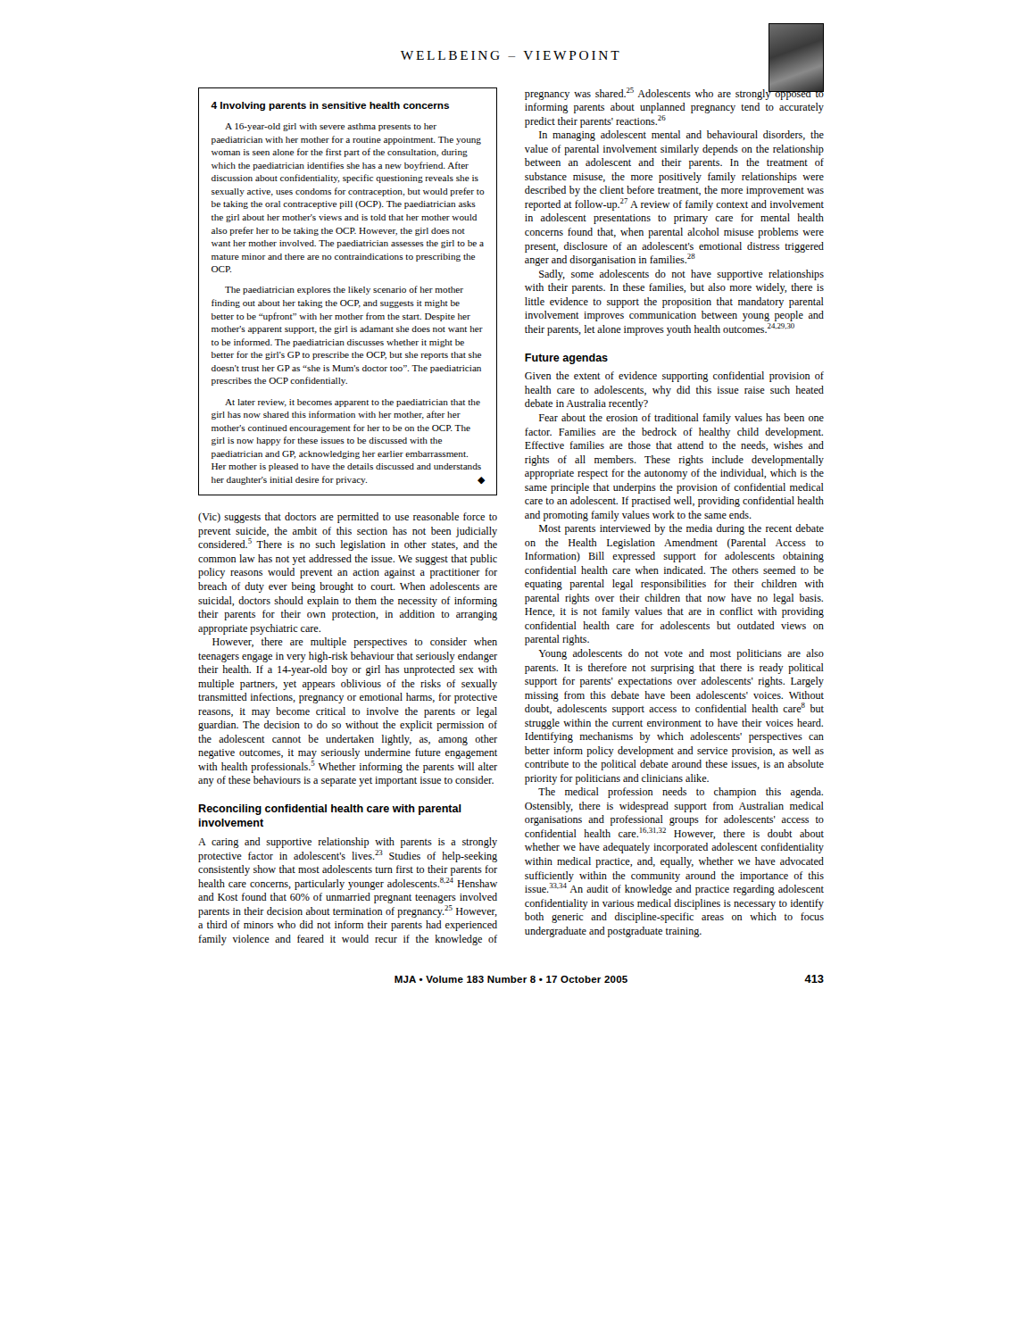WELLBEING – VIEWPOINT
4 Involving parents in sensitive health concerns
A 16-year-old girl with severe asthma presents to her paediatrician with her mother for a routine appointment. The young woman is seen alone for the first part of the consultation, during which the paediatrician identifies she has a new boyfriend. After discussion about confidentiality, specific questioning reveals she is sexually active, uses condoms for contraception, but would prefer to be taking the oral contraceptive pill (OCP). The paediatrician asks the girl about her mother's views and is told that her mother would also prefer her to be taking the OCP. However, the girl does not want her mother involved. The paediatrician assesses the girl to be a mature minor and there are no contraindications to prescribing the OCP.
The paediatrician explores the likely scenario of her mother finding out about her taking the OCP, and suggests it might be better to be “upfront” with her mother from the start. Despite her mother's apparent support, the girl is adamant she does not want her to be informed. The paediatrician discusses whether it might be better for the girl's GP to prescribe the OCP, but she reports that she doesn't trust her GP as “she is Mum's doctor too”. The paediatrician prescribes the OCP confidentially.
At later review, it becomes apparent to the paediatrician that the girl has now shared this information with her mother, after her mother's continued encouragement for her to be on the OCP. The girl is now happy for these issues to be discussed with the paediatrician and GP, acknowledging her earlier embarrassment. Her mother is pleased to have the details discussed and understands her daughter's initial desire for privacy. ◆
(Vic) suggests that doctors are permitted to use reasonable force to prevent suicide, the ambit of this section has not been judicially considered.5 There is no such legislation in other states, and the common law has not yet addressed the issue. We suggest that public policy reasons would prevent an action against a practitioner for breach of duty ever being brought to court. When adolescents are suicidal, doctors should explain to them the necessity of informing their parents for their own protection, in addition to arranging appropriate psychiatric care.
However, there are multiple perspectives to consider when teenagers engage in very high-risk behaviour that seriously endanger their health. If a 14-year-old boy or girl has unprotected sex with multiple partners, yet appears oblivious of the risks of sexually transmitted infections, pregnancy or emotional harms, for protective reasons, it may become critical to involve the parents or legal guardian. The decision to do so without the explicit permission of the adolescent cannot be undertaken lightly, as, among other negative outcomes, it may seriously undermine future engagement with health professionals.5 Whether informing the parents will alter any of these behaviours is a separate yet important issue to consider.
Reconciling confidential health care with parental involvement
A caring and supportive relationship with parents is a strongly protective factor in adolescent's lives.23 Studies of help-seeking consistently show that most adolescents turn first to their parents for health care concerns, particularly younger adolescents.8,24 Henshaw and Kost found that 60% of unmarried pregnant teenagers involved parents in their decision about termination of pregnancy.25 However, a third of minors who did not inform their parents had experienced family violence and feared it would recur if the knowledge of pregnancy was shared.25 Adolescents who are strongly opposed to informing parents about unplanned pregnancy tend to accurately predict their parents' reactions.26
In managing adolescent mental and behavioural disorders, the value of parental involvement similarly depends on the relationship between an adolescent and their parents. In the treatment of substance misuse, the more positively family relationships were described by the client before treatment, the more improvement was reported at follow-up.27 A review of family context and involvement in adolescent presentations to primary care for mental health concerns found that, when parental alcohol misuse problems were present, disclosure of an adolescent's emotional distress triggered anger and disorganisation in families.28
Sadly, some adolescents do not have supportive relationships with their parents. In these families, but also more widely, there is little evidence to support the proposition that mandatory parental involvement improves communication between young people and their parents, let alone improves youth health outcomes.24,29,30
Future agendas
Given the extent of evidence supporting confidential provision of health care to adolescents, why did this issue raise such heated debate in Australia recently?
Fear about the erosion of traditional family values has been one factor. Families are the bedrock of healthy child development. Effective families are those that attend to the needs, wishes and rights of all members. These rights include developmentally appropriate respect for the autonomy of the individual, which is the same principle that underpins the provision of confidential medical care to an adolescent. If practised well, providing confidential health and promoting family values work to the same ends.
Most parents interviewed by the media during the recent debate on the Health Legislation Amendment (Parental Access to Information) Bill expressed support for adolescents obtaining confidential health care when indicated. The others seemed to be equating parental legal responsibilities for their children with parental rights over their children that now have no legal basis. Hence, it is not family values that are in conflict with providing confidential health care for adolescents but outdated views on parental rights.
Young adolescents do not vote and most politicians are also parents. It is therefore not surprising that there is ready political support for parents' expectations over adolescents' rights. Largely missing from this debate have been adolescents' voices. Without doubt, adolescents support access to confidential health care8 but struggle within the current environment to have their voices heard. Identifying mechanisms by which adolescents' perspectives can better inform policy development and service provision, as well as contribute to the political debate around these issues, is an absolute priority for politicians and clinicians alike.
The medical profession needs to champion this agenda. Ostensibly, there is widespread support from Australian medical organisations and professional groups for adolescents' access to confidential health care.16,31,32 However, there is doubt about whether we have adequately incorporated adolescent confidentiality within medical practice, and, equally, whether we have advocated sufficiently within the community around the importance of this issue.33,34 An audit of knowledge and practice regarding adolescent confidentiality in various medical disciplines is necessary to identify both generic and discipline-specific areas on which to focus undergraduate and postgraduate training.
MJA • Volume 183 Number 8 • 17 October 2005
413